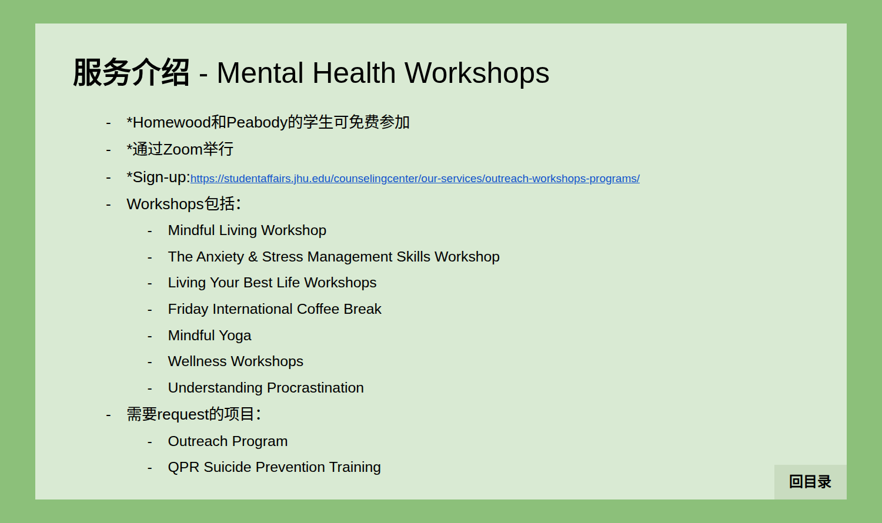服务介绍 - Mental Health Workshops
*Homewood和Peabody的学生可免费参加
*通过Zoom举行
*Sign-up:https://studentaffairs.jhu.edu/counselingcenter/our-services/outreach-workshops-programs/
Workshops包括：
Mindful Living Workshop
The Anxiety & Stress Management Skills Workshop
Living Your Best Life Workshops
Friday International Coffee Break
Mindful Yoga
Wellness Workshops
Understanding Procrastination
需要request的项目：
Outreach Program
QPR Suicide Prevention Training
回目录